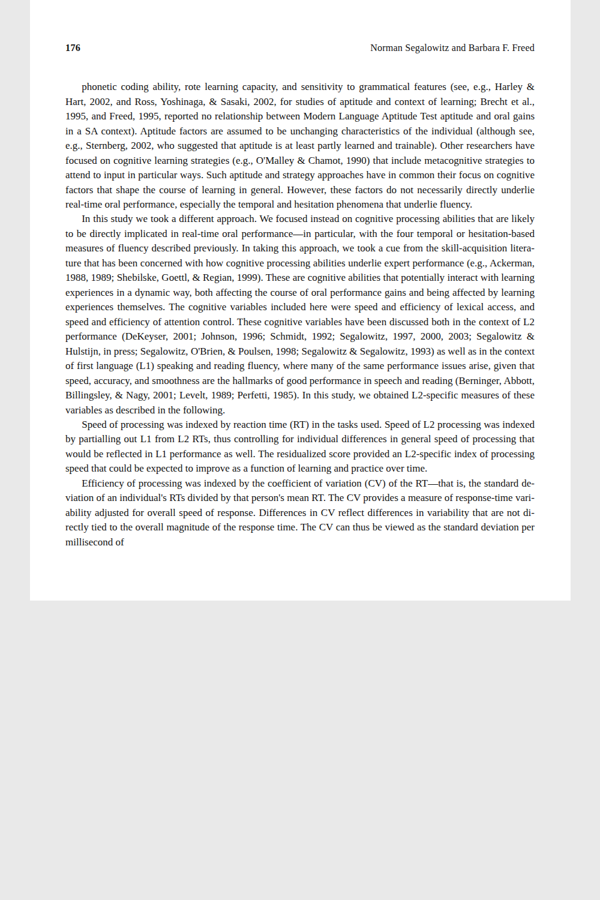176 Norman Segalowitz and Barbara F. Freed
phonetic coding ability, rote learning capacity, and sensitivity to grammatical features (see, e.g., Harley & Hart, 2002, and Ross, Yoshinaga, & Sasaki, 2002, for studies of aptitude and context of learning; Brecht et al., 1995, and Freed, 1995, reported no relationship between Modern Language Aptitude Test aptitude and oral gains in a SA context). Aptitude factors are assumed to be unchanging characteristics of the individual (although see, e.g., Sternberg, 2002, who suggested that aptitude is at least partly learned and trainable). Other researchers have focused on cognitive learning strategies (e.g., O'Malley & Chamot, 1990) that include metacognitive strategies to attend to input in particular ways. Such aptitude and strategy approaches have in common their focus on cognitive factors that shape the course of learning in general. However, these factors do not necessarily directly underlie real-time oral performance, especially the temporal and hesitation phenomena that underlie fluency.
In this study we took a different approach. We focused instead on cognitive processing abilities that are likely to be directly implicated in real-time oral performance—in particular, with the four temporal or hesitation-based measures of fluency described previously. In taking this approach, we took a cue from the skill-acquisition literature that has been concerned with how cognitive processing abilities underlie expert performance (e.g., Ackerman, 1988, 1989; Shebilske, Goettl, & Regian, 1999). These are cognitive abilities that potentially interact with learning experiences in a dynamic way, both affecting the course of oral performance gains and being affected by learning experiences themselves. The cognitive variables included here were speed and efficiency of lexical access, and speed and efficiency of attention control. These cognitive variables have been discussed both in the context of L2 performance (DeKeyser, 2001; Johnson, 1996; Schmidt, 1992; Segalowitz, 1997, 2000, 2003; Segalowitz & Hulstijn, in press; Segalowitz, O'Brien, & Poulsen, 1998; Segalowitz & Segalowitz, 1993) as well as in the context of first language (L1) speaking and reading fluency, where many of the same performance issues arise, given that speed, accuracy, and smoothness are the hallmarks of good performance in speech and reading (Berninger, Abbott, Billingsley, & Nagy, 2001; Levelt, 1989; Perfetti, 1985). In this study, we obtained L2-specific measures of these variables as described in the following.
Speed of processing was indexed by reaction time (RT) in the tasks used. Speed of L2 processing was indexed by partialling out L1 from L2 RTs, thus controlling for individual differences in general speed of processing that would be reflected in L1 performance as well. The residualized score provided an L2-specific index of processing speed that could be expected to improve as a function of learning and practice over time.
Efficiency of processing was indexed by the coefficient of variation (CV) of the RT—that is, the standard deviation of an individual's RTs divided by that person's mean RT. The CV provides a measure of response-time variability adjusted for overall speed of response. Differences in CV reflect differences in variability that are not directly tied to the overall magnitude of the response time. The CV can thus be viewed as the standard deviation per millisecond of